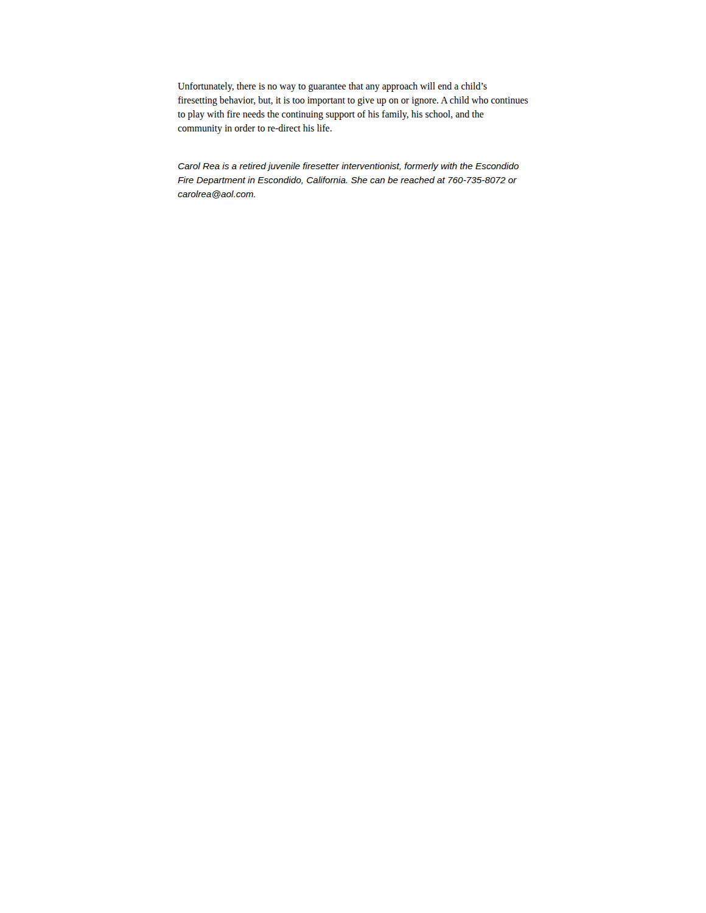Unfortunately, there is no way to guarantee that any approach will end a child’s firesetting behavior, but, it is too important to give up on or ignore. A child who continues to play with fire needs the continuing support of his family, his school, and the community in order to re-direct his life.
Carol Rea is a retired juvenile firesetter interventionist, formerly with the Escondido Fire Department in Escondido, California. She can be reached at 760-735-8072 or carolrea@aol.com.